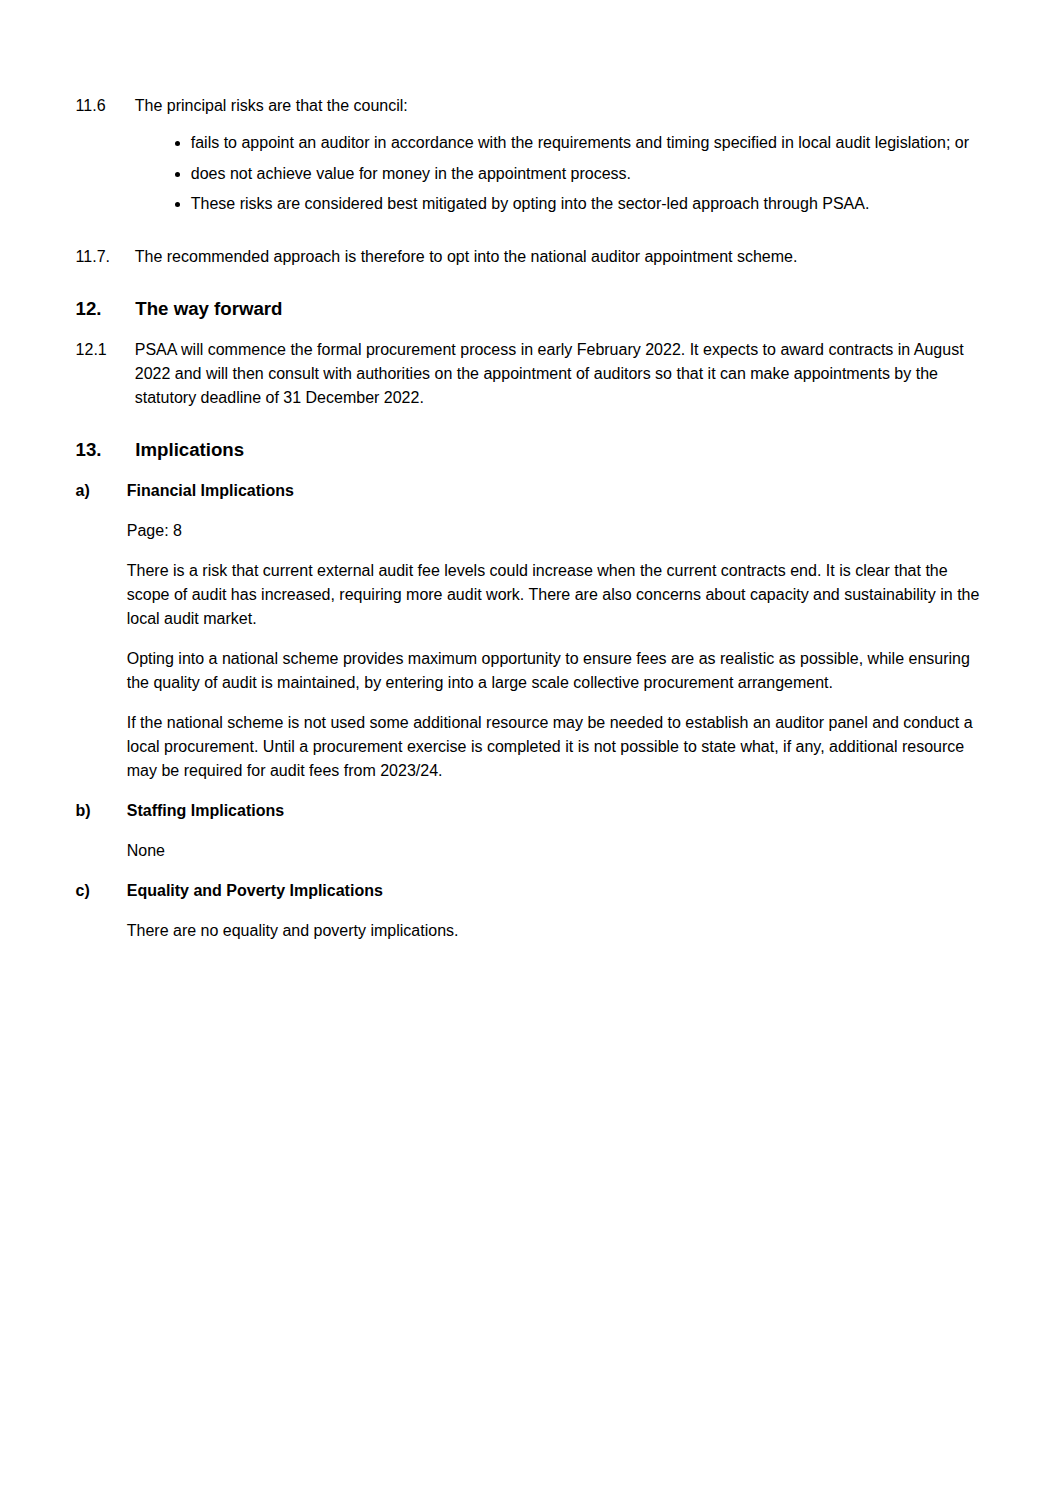11.6
The principal risks are that the council:
fails to appoint an auditor in accordance with the requirements and timing specified in local audit legislation; or
does not achieve value for money in the appointment process.
These risks are considered best mitigated by opting into the sector-led approach through PSAA.
11.7.
The recommended approach is therefore to opt into the national auditor appointment scheme.
12. The way forward
12.1
PSAA will commence the formal procurement process in early February 2022. It expects to award contracts in August 2022 and will then consult with authorities on the appointment of auditors so that it can make appointments by the statutory deadline of 31 December 2022.
13. Implications
a)
Financial Implications
Page: 8
There is a risk that current external audit fee levels could increase when the current contracts end. It is clear that the scope of audit has increased, requiring more audit work. There are also concerns about capacity and sustainability in the local audit market.
Opting into a national scheme provides maximum opportunity to ensure fees are as realistic as possible, while ensuring the quality of audit is maintained, by entering into a large scale collective procurement arrangement.
If the national scheme is not used some additional resource may be needed to establish an auditor panel and conduct a local procurement. Until a procurement exercise is completed it is not possible to state what, if any, additional resource may be required for audit fees from 2023/24.
b)
Staffing Implications
None
c)
Equality and Poverty Implications
There are no equality and poverty implications.